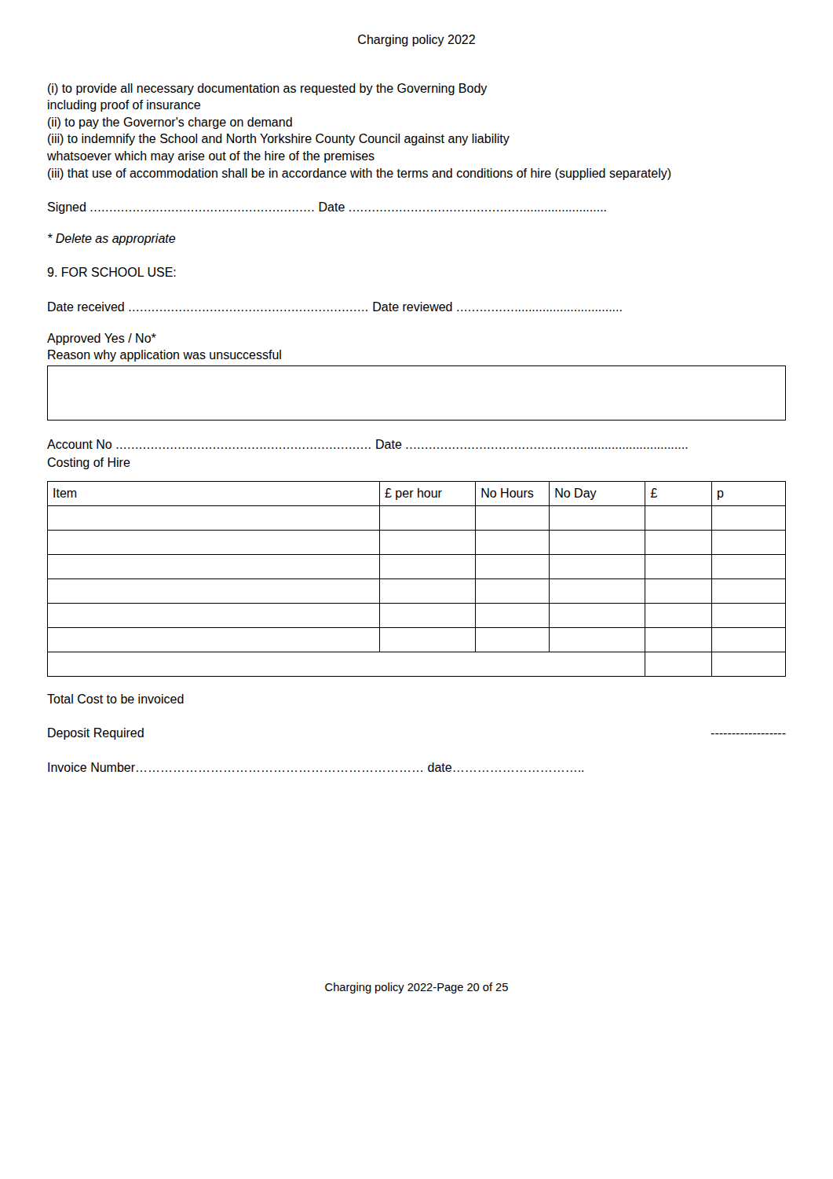Charging policy 2022
(i) to provide all necessary documentation as requested by the Governing Body
including proof of insurance
(ii) to pay the Governor's charge on demand
(iii) to indemnify the School and North Yorkshire County Council against any liability
whatsoever which may arise out of the hire of the premises
(iii) that use of accommodation shall be in accordance with the terms and conditions of hire (supplied separately)
Signed .......................................................... Date .....................................................................
* Delete as appropriate
9. FOR SCHOOL USE:
Date received .............................................................. Date reviewed ..............................................
Approved Yes / No*
Reason why application was unsuccessful
Account No .................................................................. Date ............................................................................
Costing of Hire
| Item | £ per hour | No Hours | No Day | £ | p |
| --- | --- | --- | --- | --- | --- |
Total Cost to be invoiced
Deposit Required ------------------
Invoice Number…………………………………………………………… date…………………………..
Charging policy 2022-Page 20 of 25